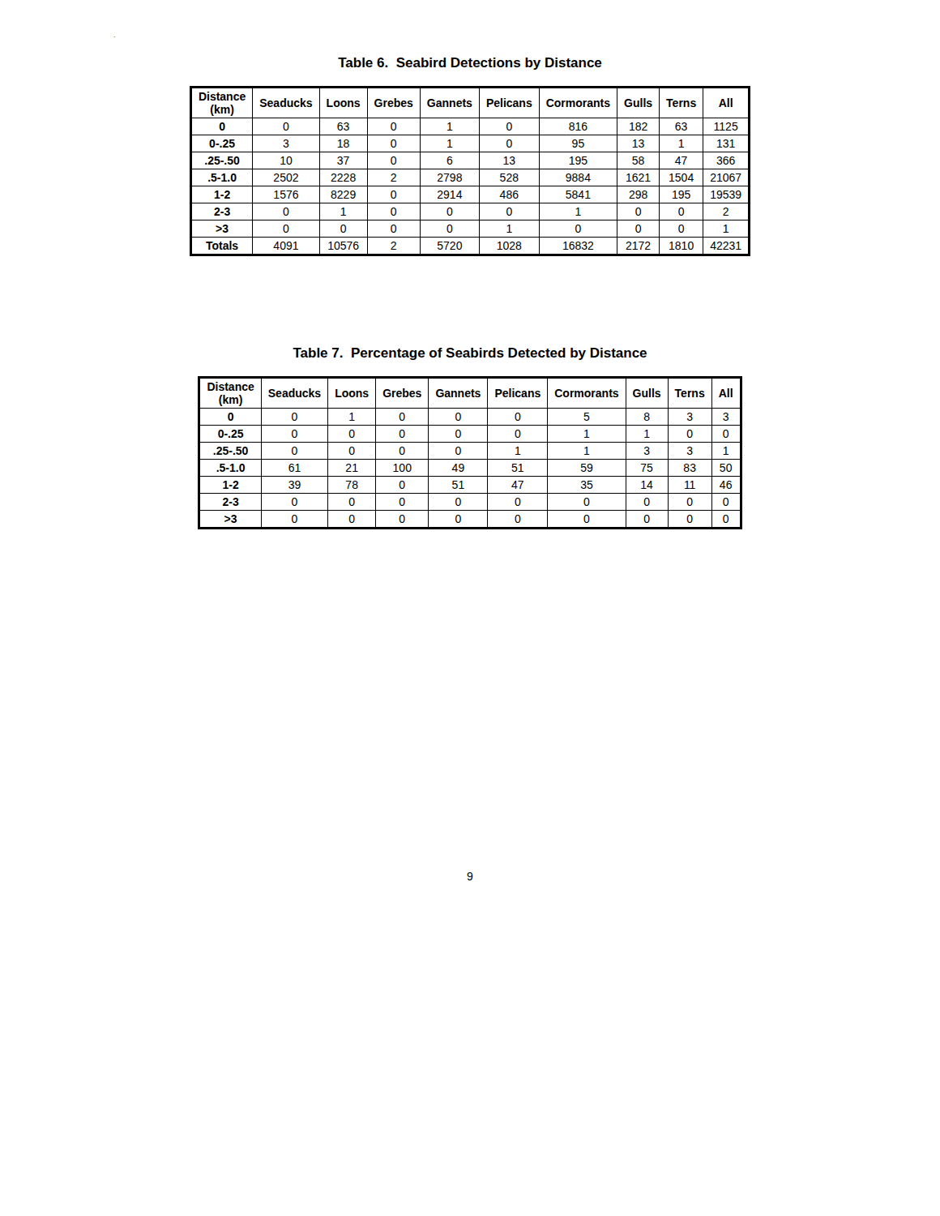.
Table 6. Seabird Detections by Distance
| Distance (km) | Seaducks | Loons | Grebes | Gannets | Pelicans | Cormorants | Gulls | Terns | All |
| --- | --- | --- | --- | --- | --- | --- | --- | --- | --- |
| 0 | 0 | 63 | 0 | 1 | 0 | 816 | 182 | 63 | 1125 |
| 0-.25 | 3 | 18 | 0 | 1 | 0 | 95 | 13 | 1 | 131 |
| .25-.50 | 10 | 37 | 0 | 6 | 13 | 195 | 58 | 47 | 366 |
| .5-1.0 | 2502 | 2228 | 2 | 2798 | 528 | 9884 | 1621 | 1504 | 21067 |
| 1-2 | 1576 | 8229 | 0 | 2914 | 486 | 5841 | 298 | 195 | 19539 |
| 2-3 | 0 | 1 | 0 | 0 | 0 | 1 | 0 | 0 | 2 |
| >3 | 0 | 0 | 0 | 0 | 1 | 0 | 0 | 0 | 1 |
| Totals | 4091 | 10576 | 2 | 5720 | 1028 | 16832 | 2172 | 1810 | 42231 |
Table 7. Percentage of Seabirds Detected by Distance
| Distance (km) | Seaducks | Loons | Grebes | Gannets | Pelicans | Cormorants | Gulls | Terns | All |
| --- | --- | --- | --- | --- | --- | --- | --- | --- | --- |
| 0 | 0 | 1 | 0 | 0 | 0 | 5 | 8 | 3 | 3 |
| 0-.25 | 0 | 0 | 0 | 0 | 0 | 1 | 1 | 0 | 0 |
| .25-.50 | 0 | 0 | 0 | 0 | 1 | 1 | 3 | 3 | 1 |
| .5-1.0 | 61 | 21 | 100 | 49 | 51 | 59 | 75 | 83 | 50 |
| 1-2 | 39 | 78 | 0 | 51 | 47 | 35 | 14 | 11 | 46 |
| 2-3 | 0 | 0 | 0 | 0 | 0 | 0 | 0 | 0 | 0 |
| >3 | 0 | 0 | 0 | 0 | 0 | 0 | 0 | 0 | 0 |
9